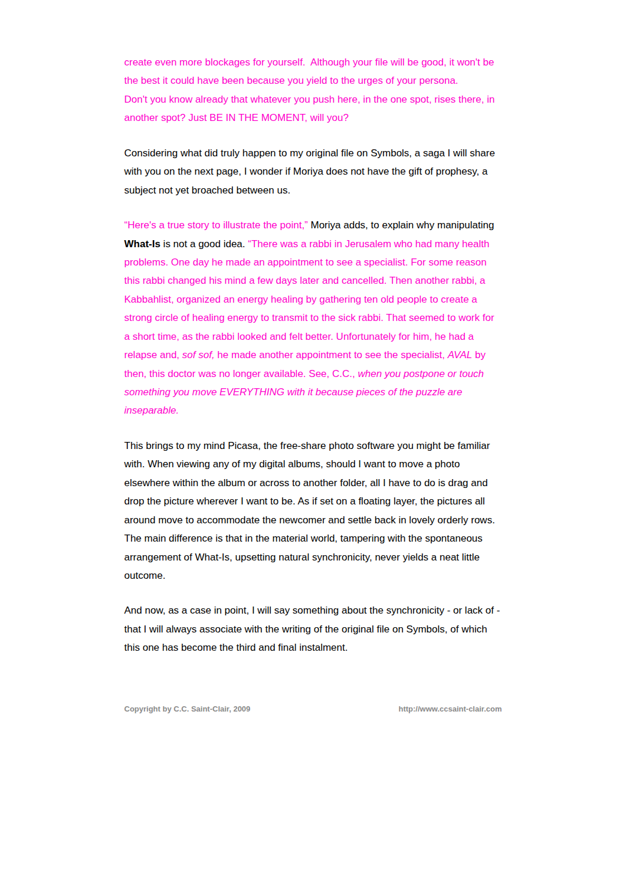create even more blockages for yourself. Although your file will be good, it won't be the best it could have been because you yield to the urges of your persona.
Don't you know already that whatever you push here, in the one spot, rises there, in another spot? Just BE IN THE MOMENT, will you?
Considering what did truly happen to my original file on Symbols, a saga I will share with you on the next page, I wonder if Moriya does not have the gift of prophesy, a subject not yet broached between us.
“Here's a true story to illustrate the point,” Moriya adds, to explain why manipulating What-Is is not a good idea. “There was a rabbi in Jerusalem who had many health problems. One day he made an appointment to see a specialist. For some reason this rabbi changed his mind a few days later and cancelled. Then another rabbi, a Kabbahlist, organized an energy healing by gathering ten old people to create a strong circle of healing energy to transmit to the sick rabbi. That seemed to work for a short time, as the rabbi looked and felt better. Unfortunately for him, he had a relapse and, sof sof, he made another appointment to see the specialist, AVAL by then, this doctor was no longer available. See, C.C., when you postpone or touch something you move EVERYTHING with it because pieces of the puzzle are inseparable.
This brings to my mind Picasa, the free-share photo software you might be familiar with. When viewing any of my digital albums, should I want to move a photo elsewhere within the album or across to another folder, all I have to do is drag and drop the picture wherever I want to be. As if set on a floating layer, the pictures all around move to accommodate the newcomer and settle back in lovely orderly rows. The main difference is that in the material world, tampering with the spontaneous arrangement of What-Is, upsetting natural synchronicity, never yields a neat little outcome.
And now, as a case in point, I will say something about the synchronicity - or lack of - that I will always associate with the writing of the original file on Symbols, of which this one has become the third and final instalment.
Copyright by C.C. Saint-Clair, 2009 http://www.ccsaint-clair.com